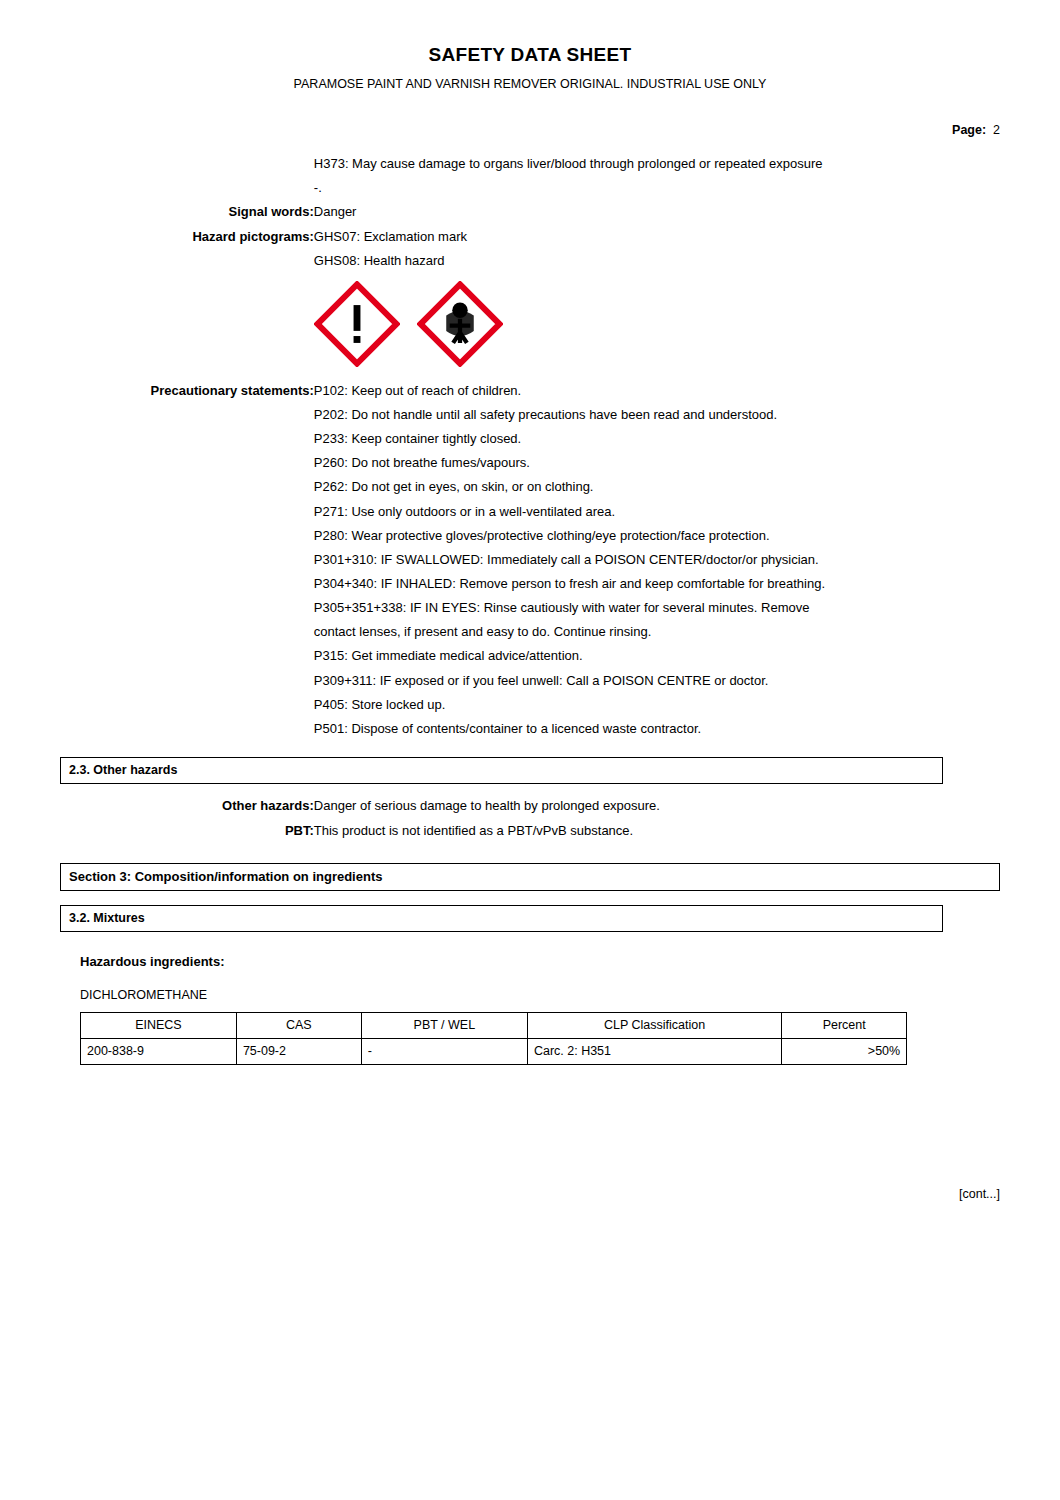SAFETY DATA SHEET
PARAMOSE PAINT AND VARNISH REMOVER ORIGINAL. INDUSTRIAL USE ONLY
Page: 2
| | H373: May cause damage to organs liver/blood through prolonged or repeated exposure -. |
| Signal words: | Danger |
| Hazard pictograms: | GHS07: Exclamation mark GHS08: Health hazard |
| Precautionary statements: | P102: Keep out of reach of children. P202: Do not handle until all safety precautions have been read and understood. P233: Keep container tightly closed. P260: Do not breathe fumes/vapours. P262: Do not get in eyes, on skin, or on clothing. P271: Use only outdoors or in a well-ventilated area. P280: Wear protective gloves/protective clothing/eye protection/face protection. P301+310: IF SWALLOWED: Immediately call a POISON CENTER/doctor/or physician. P304+340: IF INHALED: Remove person to fresh air and keep comfortable for breathing. P305+351+338: IF IN EYES: Rinse cautiously with water for several minutes. Remove contact lenses, if present and easy to do. Continue rinsing. P315: Get immediate medical advice/attention. P309+311: IF exposed or if you feel unwell: Call a POISON CENTRE or doctor. P405: Store locked up. P501: Dispose of contents/container to a licenced waste contractor. |
2.3. Other hazards
| Other hazards: | Danger of serious damage to health by prolonged exposure. |
| PBT: | This product is not identified as a PBT/vPvB substance. |
Section 3: Composition/information on ingredients
3.2. Mixtures
Hazardous ingredients:
DICHLOROMETHANE
| EINECS | CAS | PBT / WEL | CLP Classification | Percent |
| --- | --- | --- | --- | --- |
| 200-838-9 | 75-09-2 | - | Carc. 2: H351 | >50% |
[cont...]